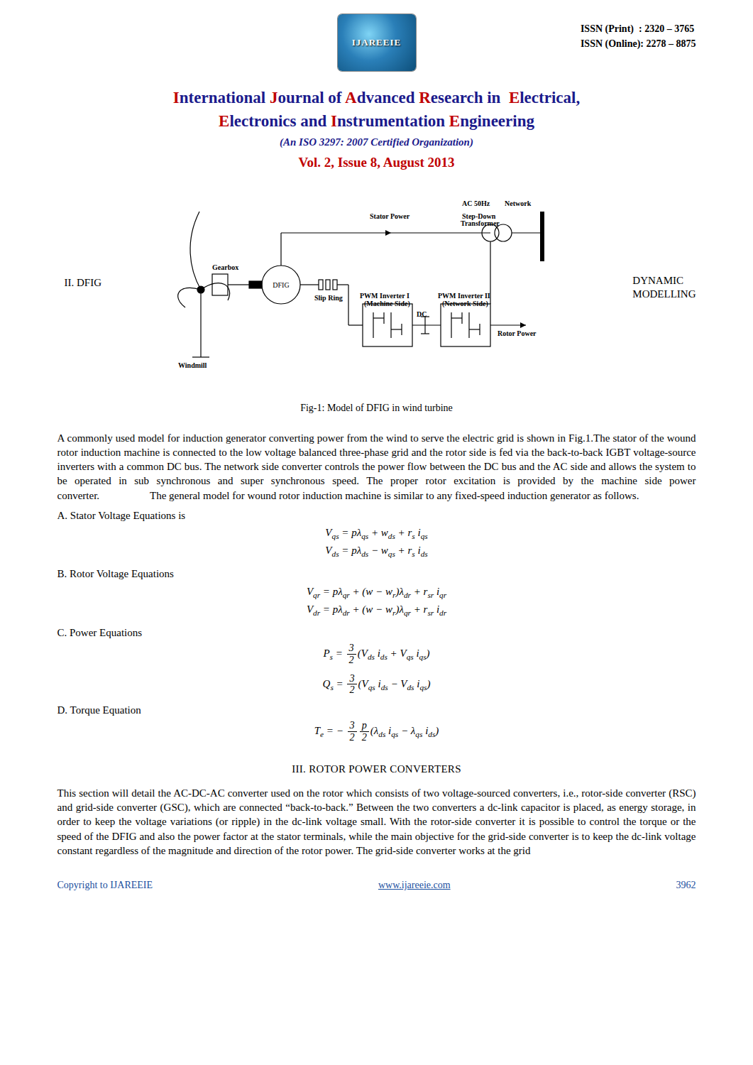ISSN (Print) : 2320 – 3765
ISSN (Online): 2278 – 8875
International Journal of Advanced Research in Electrical,
Electronics and Instrumentation Engineering
(An ISO 3297: 2007 Certified Organization)
Vol. 2, Issue 8, August 2013
II. DFIG
DYNAMIC
MODELLING
DFIG Stator Power AC 50Hz Network Gearbox Windmill Slip Ring PWM Inverter I (Machine Side) PWM Inverter II (Network Side) DC Step-Down Transformer Rotor Power
Fig-1: Model of DFIG in wind turbine
A commonly used model for induction generator converting power from the wind to serve the electric grid is shown in Fig.1.The stator of the wound rotor induction machine is connected to the low voltage balanced three-phase grid and the rotor side is fed via the back-to-back IGBT voltage-source inverters with a common DC bus. The network side converter controls the power flow between the DC bus and the AC side and allows the system to be operated in sub synchronous and super synchronous speed. The proper rotor excitation is provided by the machine side power converter. The general model for wound rotor induction machine is similar to any fixed-speed induction generator as follows.
A. Stator Voltage Equations is
Vqs = pλqs + wds + rs iqs Vds = pλds − wqs + rs ids
B. Rotor Voltage Equations
Vqr = pλqr + (w − wr)λdr + rsr iqr Vdr = pλdr + (w − wr)λqr + rsr idr
C. Power Equations
Ps = 32(Vds ids + Vqs iqs)
Qs = 32(Vqs ids − Vds iqs)
D. Torque Equation
Te = − 32 p 2(λds iqs − λqs ids)
III. ROTOR POWER CONVERTERS
This section will detail the AC-DC-AC converter used on the rotor which consists of two voltage-sourced converters, i.e., rotor-side converter (RSC) and grid-side converter (GSC), which are connected “back-to-back.” Between the two converters a dc-link capacitor is placed, as energy storage, in order to keep the voltage variations (or ripple) in the dc-link voltage small. With the rotor-side converter it is possible to control the torque or the speed of the DFIG and also the power factor at the stator terminals, while the main objective for the grid-side converter is to keep the dc-link voltage constant regardless of the magnitude and direction of the rotor power. The grid-side converter works at the grid
Copyright to IJAREEIE
www.ijareeie.com
3962